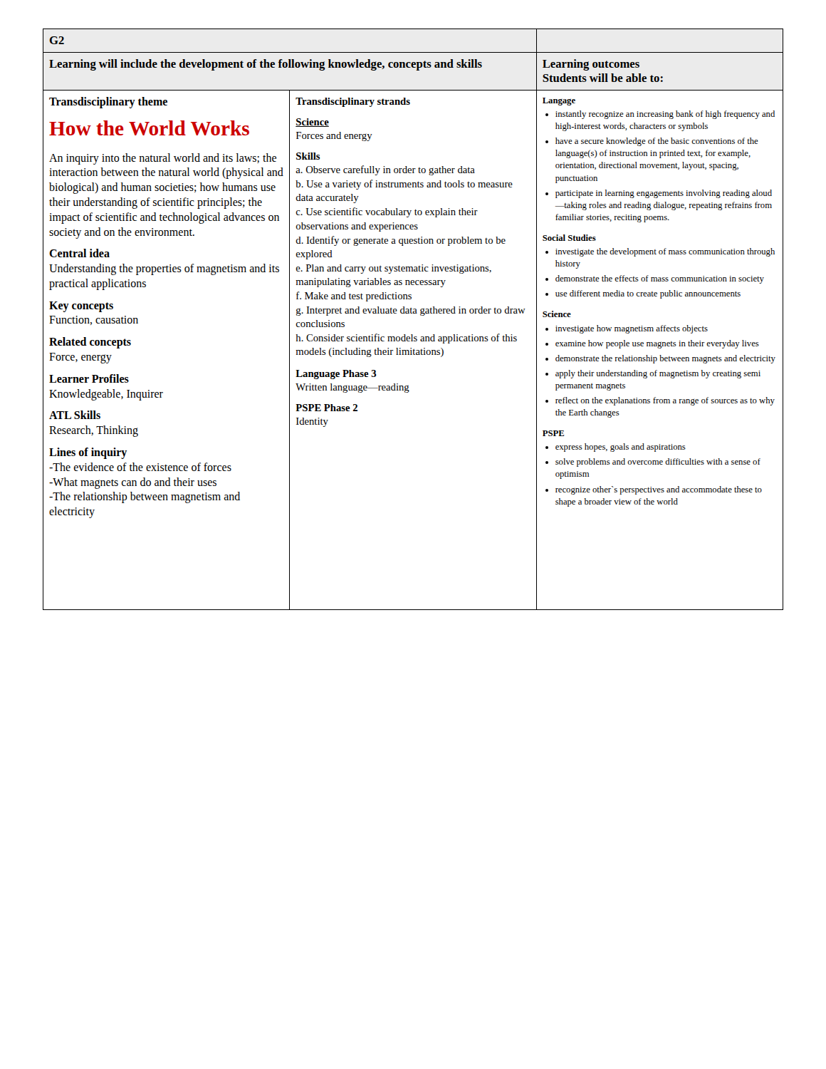| G2 | |
| Learning will include the development of the following knowledge, concepts and skills | Learning outcomes Students will be able to: |
| Transdisciplinary theme How the World Works An inquiry into the natural world and its laws; the interaction between the natural world (physical and biological) and human societies; how humans use their understanding of scientific principles; the impact of scientific and technological advances on society and on the environment. Central idea Understanding the properties of magnetism and its practical applications Key concepts Function, causation Related concepts Force, energy Learner Profiles Knowledgeable, Inquirer ATL Skills Research, Thinking Lines of inquiry -The evidence of the existence of forces -What magnets can do and their uses -The relationship between magnetism and electricity | Transdisciplinary strands Science Forces and energy Skills a. Observe carefully in order to gather data b. Use a variety of instruments and tools to measure data accurately c. Use scientific vocabulary to explain their observations and experiences d. Identify or generate a question or problem to be explored e. Plan and carry out systematic investigations, manipulating variables as necessary f. Make and test predictions g. Interpret and evaluate data gathered in order to draw conclusions h. Consider scientific models and applications of this models (including their limitations) Language Phase 3 Written language—reading PSPE Phase 2 Identity | Langage instantly recognize an increasing bank of high frequency and high-interest words, characters or symbols have a secure knowledge of the basic conventions of the language(s) of instruction in printed text, for example, orientation, directional movement, layout, spacing, punctuation participate in learning engagements involving reading aloud—taking roles and reading dialogue, repeating refrains from familiar stories, reciting poems. Social Studies investigate the development of mass communication through history demonstrate the effects of mass communication in society use different media to create public announcements Science investigate how magnetism affects objects examine how people use magnets in their everyday lives demonstrate the relationship between magnets and electricity apply their understanding of magnetism by creating semi permanent magnets reflect on the explanations from a range of sources as to why the Earth changes PSPE express hopes, goals and aspirations solve problems and overcome difficulties with a sense of optimism recognize other`s perspectives and accommodate these to shape a broader view of the world |